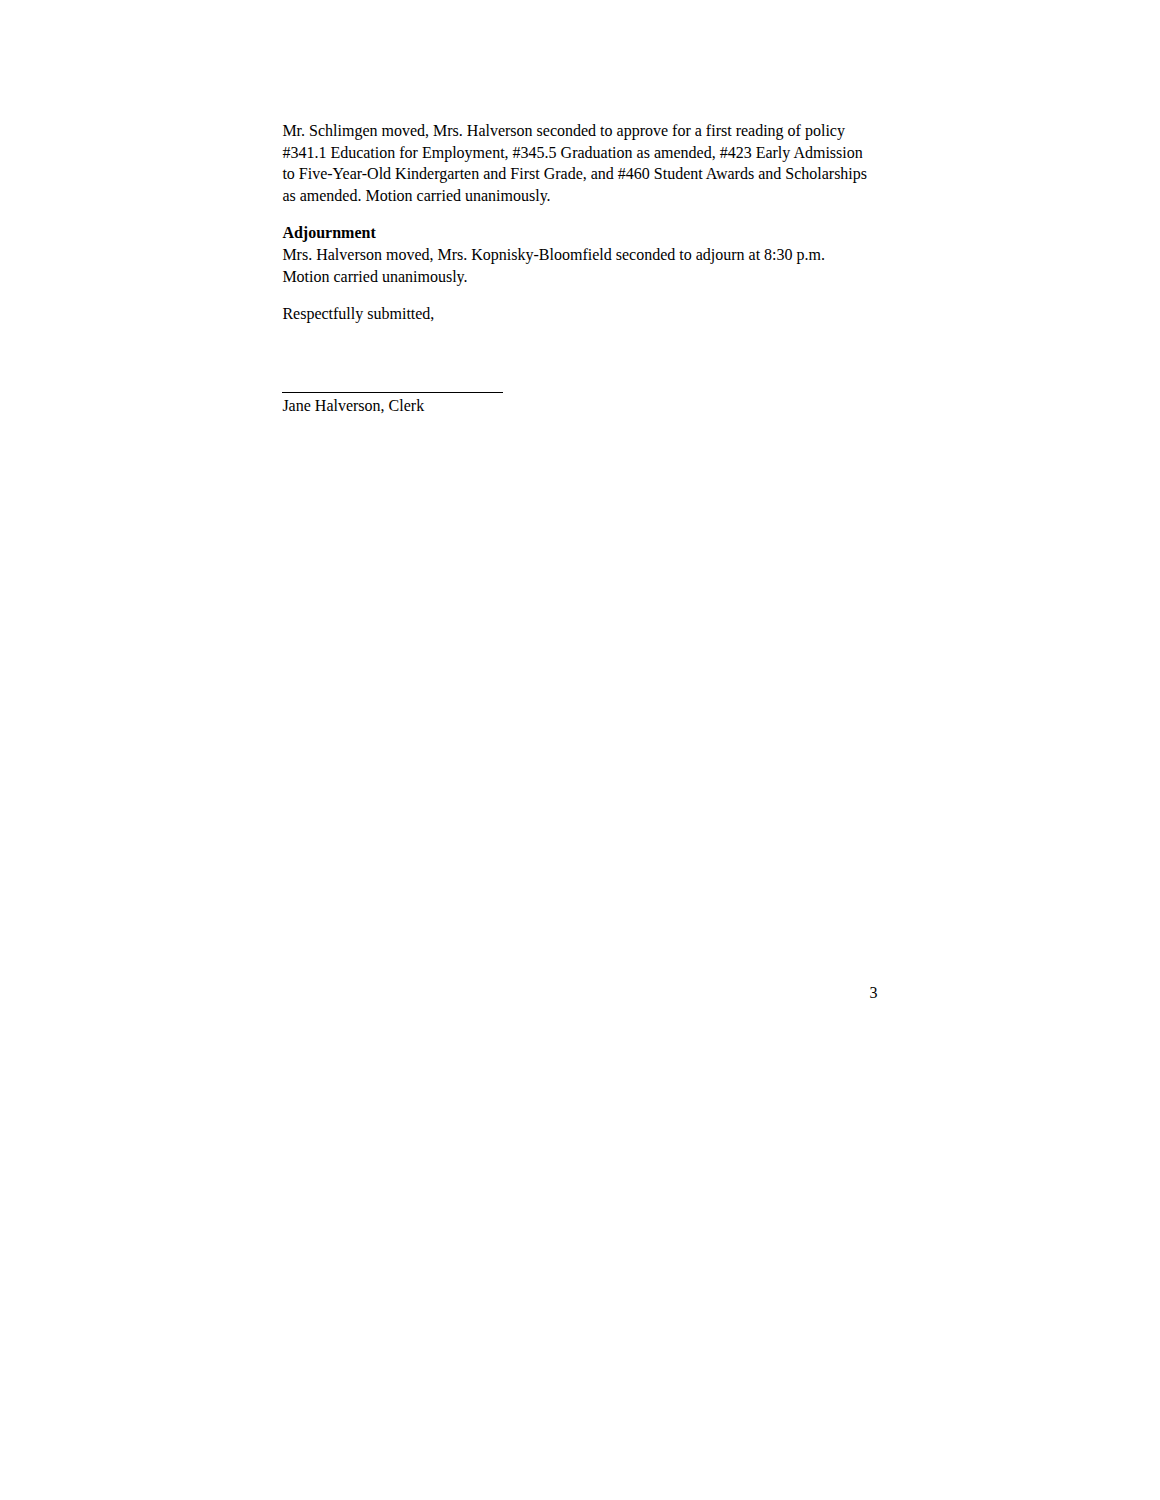Mr. Schlimgen moved, Mrs. Halverson seconded to approve for a first reading of policy #341.1 Education for Employment, #345.5 Graduation as amended, #423 Early Admission to Five-Year-Old Kindergarten and First Grade, and #460 Student Awards and Scholarships as amended. Motion carried unanimously.
Adjournment
Mrs. Halverson moved, Mrs. Kopnisky-Bloomfield seconded to adjourn at 8:30 p.m. Motion carried unanimously.
Respectfully submitted,
Jane Halverson, Clerk
3